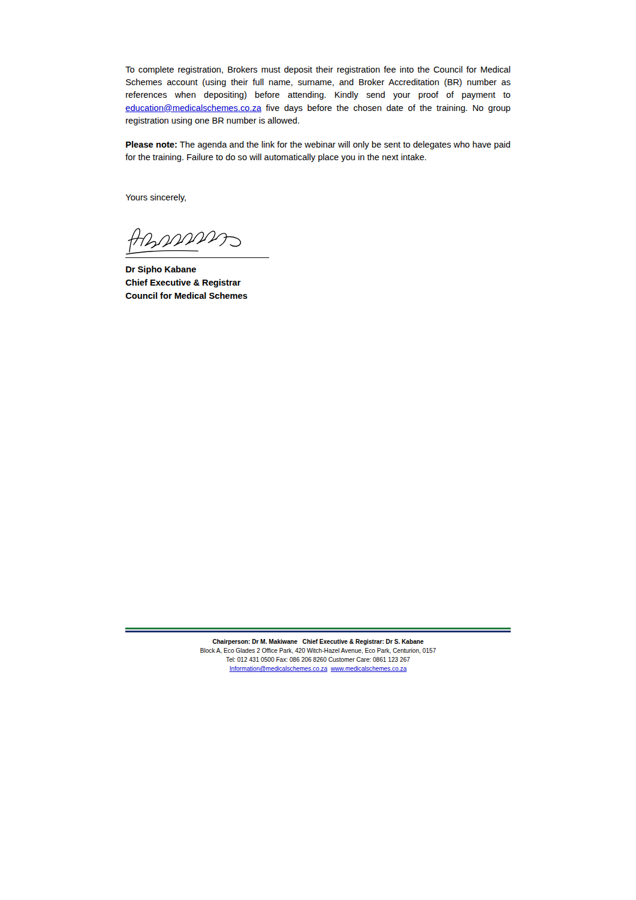To complete registration, Brokers must deposit their registration fee into the Council for Medical Schemes account (using their full name, surname, and Broker Accreditation (BR) number as references when depositing) before attending. Kindly send your proof of payment to education@medicalschemes.co.za five days before the chosen date of the training. No group registration using one BR number is allowed.
Please note: The agenda and the link for the webinar will only be sent to delegates who have paid for the training. Failure to do so will automatically place you in the next intake.
Yours sincerely,
Dr Sipho Kabane
Chief Executive & Registrar
Council for Medical Schemes
Chairperson: Dr M. Makiwane Chief Executive & Registrar: Dr S. Kabane
Block A, Eco Glades 2 Office Park, 420 Witch-Hazel Avenue, Eco Park, Centurion, 0157
Tel: 012 431 0500 Fax: 086 206 8260 Customer Care: 0861 123 267
Information@medicalschemes.co.za www.medicalschemes.co.za